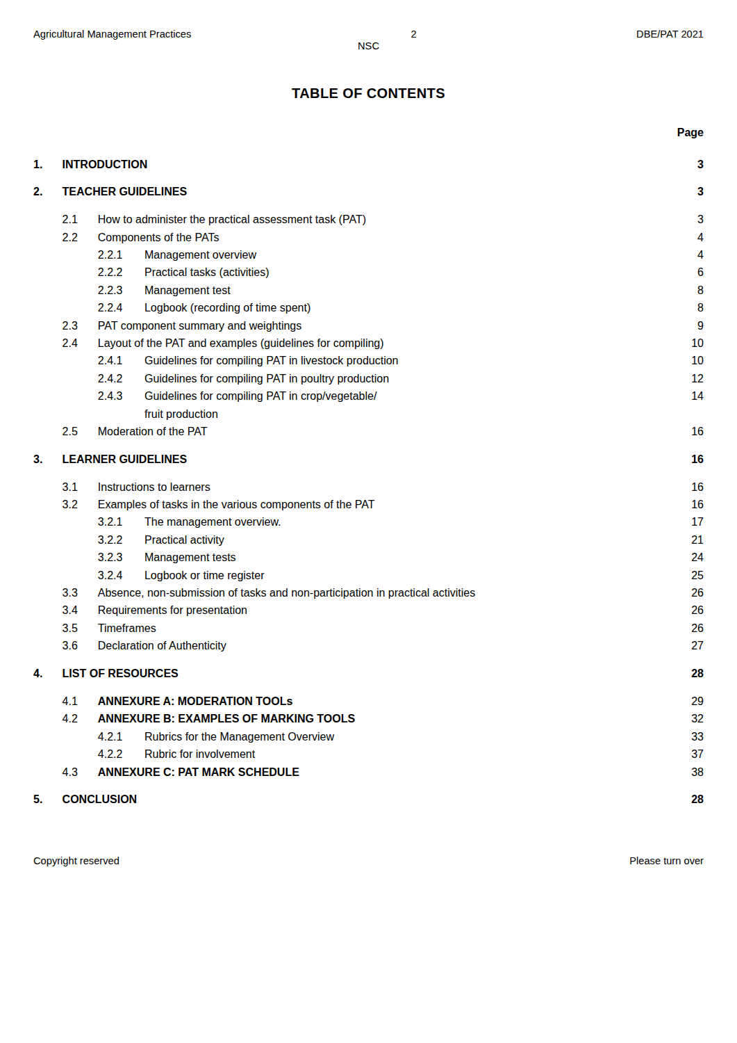Agricultural Management Practices
2
DBE/PAT 2021
NSC
TABLE OF CONTENTS
Page
| 1. | INTRODUCTION | 3 |
| 2. | TEACHER GUIDELINES | 3 |
| | 2.1 | How to administer the practical assessment task (PAT) | 3 |
| | 2.2 | Components of the PATs | 4 |
| | | 2.2.1 | Management overview | 4 |
| | | 2.2.2 | Practical tasks (activities) | 6 |
| | | 2.2.3 | Management test | 8 |
| | | 2.2.4 | Logbook (recording of time spent) | 8 |
| | 2.3 | PAT component summary and weightings | 9 |
| | 2.4 | Layout of the PAT and examples (guidelines for compiling) | 10 |
| | | 2.4.1 | Guidelines for compiling PAT in livestock production | 10 |
| | | 2.4.2 | Guidelines for compiling PAT in poultry production | 12 |
| | | 2.4.3 | Guidelines for compiling PAT in crop/vegetable/ | 14 |
| | | | fruit production | |
| | 2.5 | Moderation of the PAT | 16 |
| 3. | LEARNER GUIDELINES | 16 |
| | 3.1 | Instructions to learners | 16 |
| | 3.2 | Examples of tasks in the various components of the PAT | 16 |
| | | 3.2.1 | The management overview. | 17 |
| | | 3.2.2 | Practical activity | 21 |
| | | 3.2.3 | Management tests | 24 |
| | | 3.2.4 | Logbook or time register | 25 |
| | 3.3 | Absence, non-submission of tasks and non-participation in practical activities | 26 |
| | 3.4 | Requirements for presentation | 26 |
| | 3.5 | Timeframes | 26 |
| | 3.6 | Declaration of Authenticity | 27 |
| 4. | LIST OF RESOURCES | 28 |
| | 4.1 | ANNEXURE A: MODERATION TOOLs | 29 |
| | 4.2 | ANNEXURE B: EXAMPLES OF MARKING TOOLS | 32 |
| | | 4.2.1 | Rubrics for the Management Overview | 33 |
| | | 4.2.2 | Rubric for involvement | 37 |
| | 4.3 | ANNEXURE C: PAT MARK SCHEDULE | 38 |
| 5. | CONCLUSION | 28 |
Copyright reserved
Please turn over